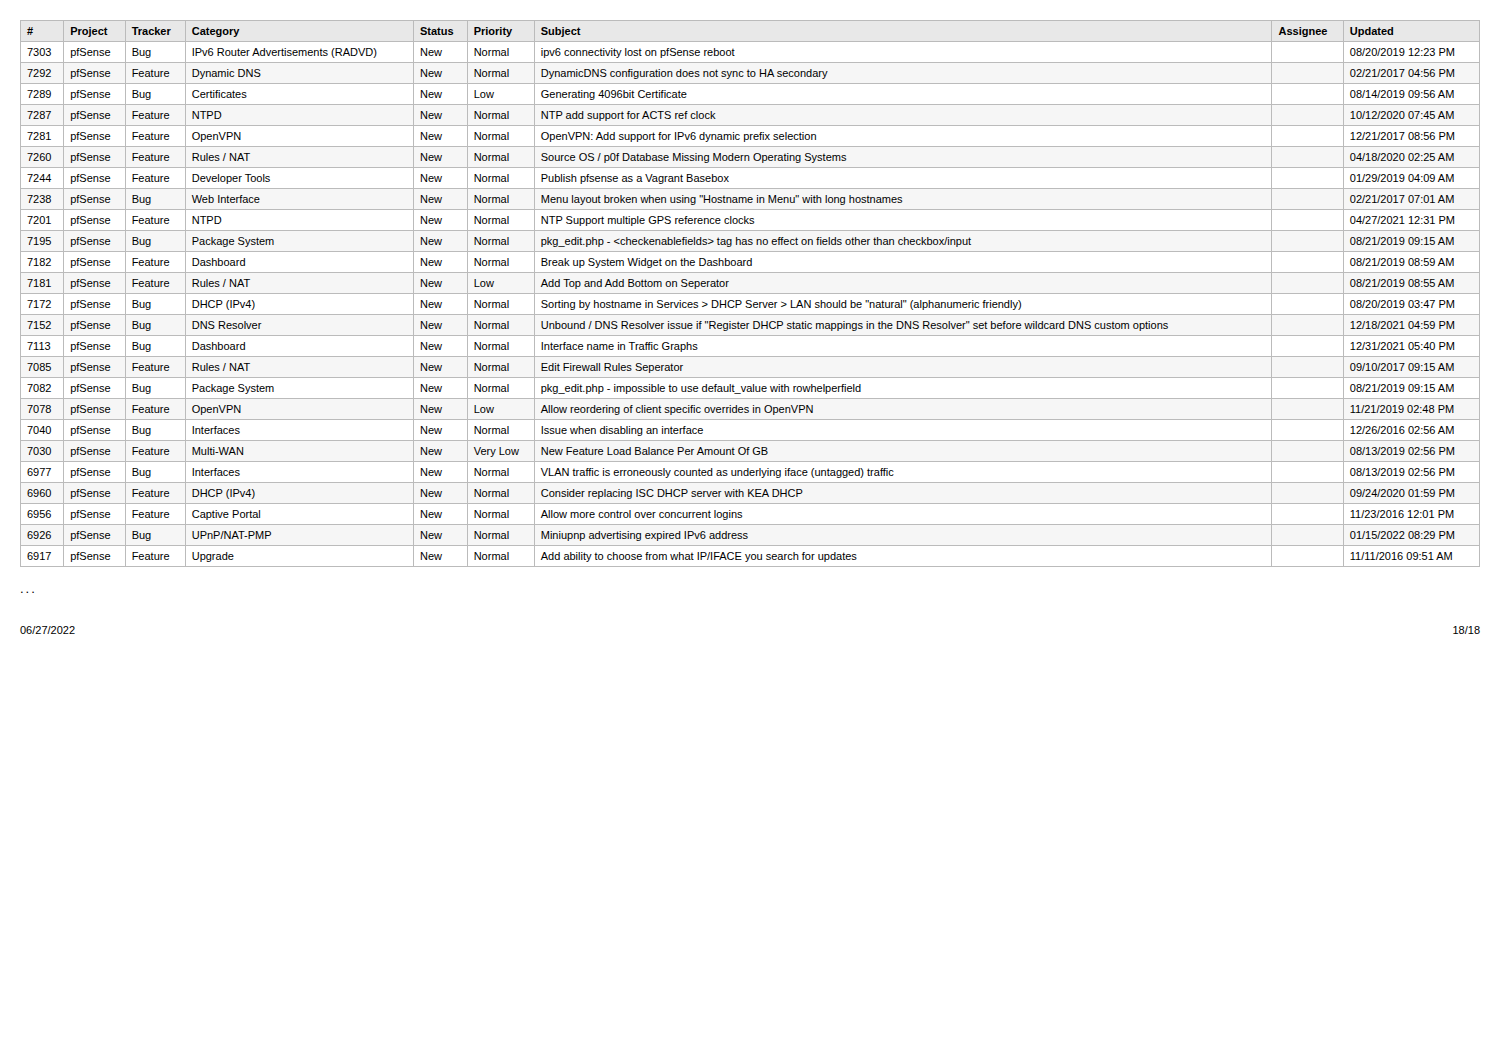| # | Project | Tracker | Category | Status | Priority | Subject | Assignee | Updated |
| --- | --- | --- | --- | --- | --- | --- | --- | --- |
| 7303 | pfSense | Bug | IPv6 Router Advertisements (RADVD) | New | Normal | ipv6 connectivity lost on pfSense reboot | | 08/20/2019 12:23 PM |
| 7292 | pfSense | Feature | Dynamic DNS | New | Normal | DynamicDNS configuration does not sync to HA secondary | | 02/21/2017 04:56 PM |
| 7289 | pfSense | Bug | Certificates | New | Low | Generating 4096bit Certificate | | 08/14/2019 09:56 AM |
| 7287 | pfSense | Feature | NTPD | New | Normal | NTP add support for ACTS ref clock | | 10/12/2020 07:45 AM |
| 7281 | pfSense | Feature | OpenVPN | New | Normal | OpenVPN: Add support for IPv6 dynamic prefix selection | | 12/21/2017 08:56 PM |
| 7260 | pfSense | Feature | Rules / NAT | New | Normal | Source OS / p0f Database Missing Modern Operating Systems | | 04/18/2020 02:25 AM |
| 7244 | pfSense | Feature | Developer Tools | New | Normal | Publish pfsense as a Vagrant Basebox | | 01/29/2019 04:09 AM |
| 7238 | pfSense | Bug | Web Interface | New | Normal | Menu layout broken when using "Hostname in Menu" with long hostnames | | 02/21/2017 07:01 AM |
| 7201 | pfSense | Feature | NTPD | New | Normal | NTP Support multiple GPS reference clocks | | 04/27/2021 12:31 PM |
| 7195 | pfSense | Bug | Package System | New | Normal | pkg_edit.php - <checkenablefields> tag has no effect on fields other than checkbox/input | | 08/21/2019 09:15 AM |
| 7182 | pfSense | Feature | Dashboard | New | Normal | Break up System Widget on the Dashboard | | 08/21/2019 08:59 AM |
| 7181 | pfSense | Feature | Rules / NAT | New | Low | Add Top and Add Bottom on Seperator | | 08/21/2019 08:55 AM |
| 7172 | pfSense | Bug | DHCP (IPv4) | New | Normal | Sorting by hostname in Services > DHCP Server > LAN should be "natural" (alphanumeric friendly) | | 08/20/2019 03:47 PM |
| 7152 | pfSense | Bug | DNS Resolver | New | Normal | Unbound / DNS Resolver issue if "Register DHCP static mappings in the DNS Resolver" set before wildcard DNS custom options | | 12/18/2021 04:59 PM |
| 7113 | pfSense | Bug | Dashboard | New | Normal | Interface name in Traffic Graphs | | 12/31/2021 05:40 PM |
| 7085 | pfSense | Feature | Rules / NAT | New | Normal | Edit Firewall Rules Seperator | | 09/10/2017 09:15 AM |
| 7082 | pfSense | Bug | Package System | New | Normal | pkg_edit.php - impossible to use default_value with rowhelperfield | | 08/21/2019 09:15 AM |
| 7078 | pfSense | Feature | OpenVPN | New | Low | Allow reordering of client specific overrides in OpenVPN | | 11/21/2019 02:48 PM |
| 7040 | pfSense | Bug | Interfaces | New | Normal | Issue when disabling an interface | | 12/26/2016 02:56 AM |
| 7030 | pfSense | Feature | Multi-WAN | New | Very Low | New Feature Load Balance Per Amount Of GB | | 08/13/2019 02:56 PM |
| 6977 | pfSense | Bug | Interfaces | New | Normal | VLAN traffic is erroneously counted as underlying iface (untagged) traffic | | 08/13/2019 02:56 PM |
| 6960 | pfSense | Feature | DHCP (IPv4) | New | Normal | Consider replacing ISC DHCP server with KEA DHCP | | 09/24/2020 01:59 PM |
| 6956 | pfSense | Feature | Captive Portal | New | Normal | Allow more control over concurrent logins | | 11/23/2016 12:01 PM |
| 6926 | pfSense | Bug | UPnP/NAT-PMP | New | Normal | Miniupnp advertising expired IPv6 address | | 01/15/2022 08:29 PM |
| 6917 | pfSense | Feature | Upgrade | New | Normal | Add ability to choose from what IP/IFACE you search for updates | | 11/11/2016 09:51 AM |
...
06/27/2022 18/18